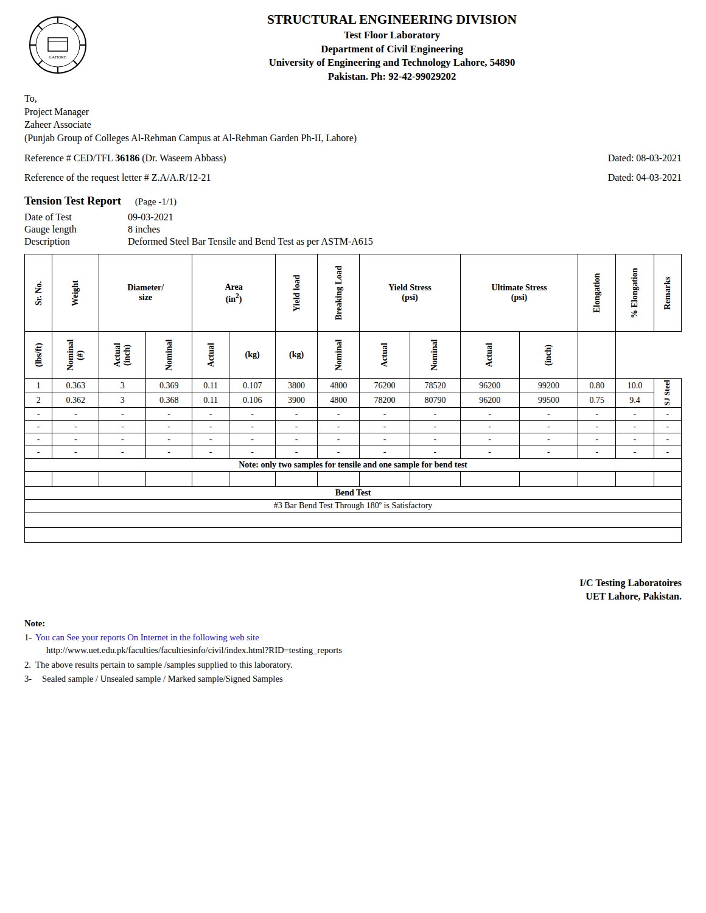STRUCTURAL ENGINEERING DIVISION
Test Floor Laboratory
Department of Civil Engineering
University of Engineering and Technology Lahore, 54890
Pakistan. Ph: 92-42-99029202
To,
Project Manager
Zaheer Associate
(Punjab Group of Colleges Al-Rehman Campus at Al-Rehman Garden Ph-II, Lahore)
Reference # CED/TFL 36186 (Dr. Waseem Abbass)
Dated: 08-03-2021
Reference of the request letter # Z.A/A.R/12-21
Dated: 04-03-2021
Tension Test Report (Page -1/1)
| Date of Test | 09-03-2021 |
| Gauge length | 8 inches |
| Description | Deformed Steel Bar Tensile and Bend Test as per ASTM-A615 |
| Sr. No. | Weight | Diameter/ size | Area (in 2 ) | Yield load | Breaking Load | Yield Stress (psi) | Ultimate Stress (psi) | Elongation | % Elongation | Remarks |
| --- | --- | --- | --- | --- | --- | --- | --- | --- | --- | --- |
| (lbs/ft) | Nominal (#) | Actual (inch) | Nominal | Actual | (kg) | (kg) | Nominal | Actual | Nominal | Actual | (inch) | |
| 1 | 0.363 | 3 | 0.369 | 0.11 | 0.107 | 3800 | 4800 | 76200 | 78520 | 96200 | 99200 | 0.80 | 10.0 | SJ Steel |
| 2 | 0.362 | 3 | 0.368 | 0.11 | 0.106 | 3900 | 4800 | 78200 | 80790 | 96200 | 99500 | 0.75 | 9.4 |
| - | - | - | - | - | - | - | - | - | - | - | - | - | - | - |
| - | - | - | - | - | - | - | - | - | - | - | - | - | - | - |
| - | - | - | - | - | - | - | - | - | - | - | - | - | - | - |
| - | - | - | - | - | - | - | - | - | - | - | - | - | - | - |
| Note: only two samples for tensile and one sample for bend test |
| Bend Test |
| #3 Bar Bend Test Through 180º is Satisfactory |
I/C Testing Laboratoires
UET Lahore, Pakistan.
Note:
1-You can See your reports On Internet in the following web site http://www.uet.edu.pk/faculties/facultiesinfo/civil/index.html?RID=testing_reports
2. The above results pertain to sample /samples supplied to this laboratory.
3- Sealed sample / Unsealed sample / Marked sample/Signed Samples